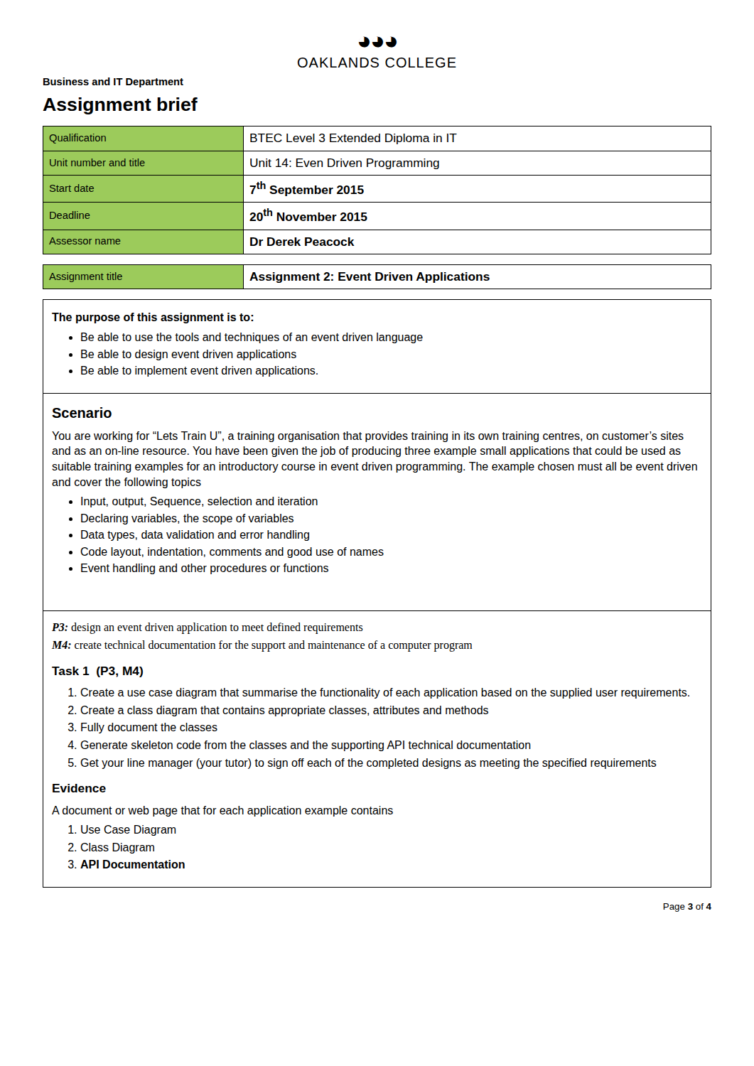◕◕◕
OAKLANDS COLLEGE
Business and IT Department
Assignment brief
| Qualification | BTEC Level 3 Extended Diploma in IT |
| Unit number and title | Unit 14: Even Driven Programming |
| Start date | 7 th September 2015 |
| Deadline | 20 th November 2015 |
| Assessor name | Dr Derek Peacock |
| Assignment title | Assignment 2: Event Driven Applications |
The purpose of this assignment is to:
Be able to use the tools and techniques of an event driven language
Be able to design event driven applications
Be able to implement event driven applications.
Scenario
You are working for “Lets Train U”, a training organisation that provides training in its own training centres, on customer’s sites and as an on-line resource. You have been given the job of producing three example small applications that could be used as suitable training examples for an introductory course in event driven programming. The example chosen must all be event driven and cover the following topics
Input, output, Sequence, selection and iteration
Declaring variables, the scope of variables
Data types, data validation and error handling
Code layout, indentation, comments and good use of names
Event handling and other procedures or functions
P3: design an event driven application to meet defined requirements
M4: create technical documentation for the support and maintenance of a computer program
Task 1 (P3, M4)
Create a use case diagram that summarise the functionality of each application based on the supplied user requirements.
Create a class diagram that contains appropriate classes, attributes and methods
Fully document the classes
Generate skeleton code from the classes and the supporting API technical documentation
Get your line manager (your tutor) to sign off each of the completed designs as meeting the specified requirements
Evidence
A document or web page that for each application example contains
Use Case Diagram
Class Diagram
API Documentation
Page 3 of 4